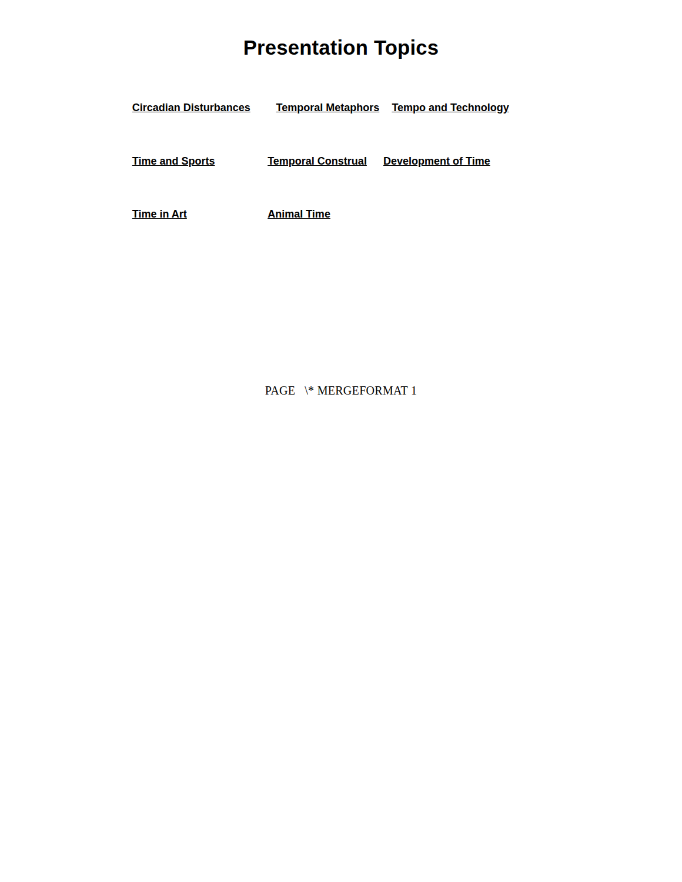Presentation Topics
Circadian Disturbances Temporal Metaphors Tempo and Technology
Time and Sports Temporal Construal Development of Time
Time in Art Animal Time
PAGE \* MERGEFORMAT 1